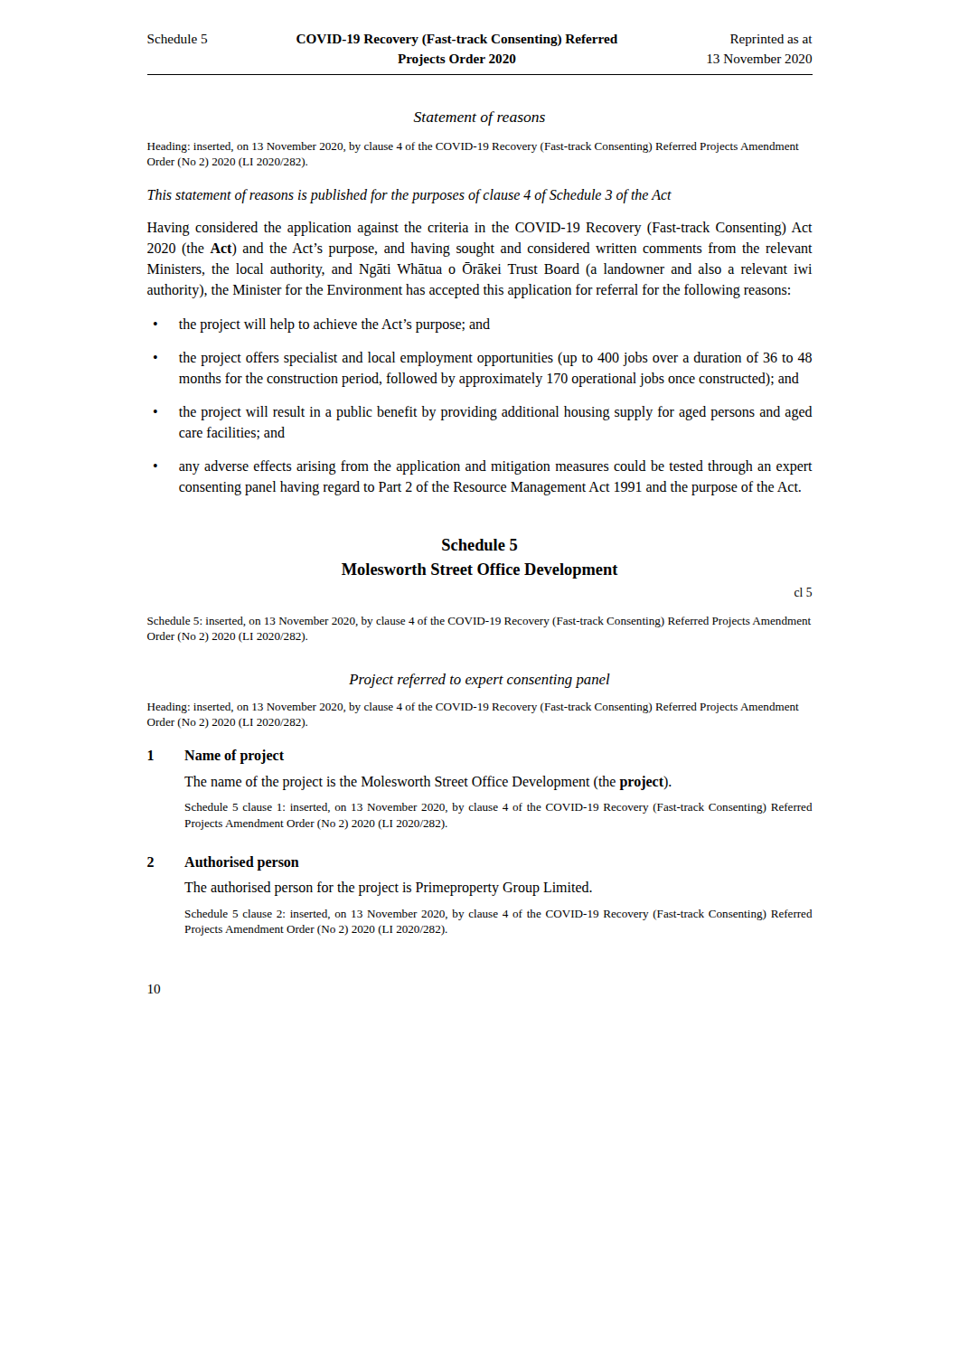Schedule 5
COVID-19 Recovery (Fast-track Consenting) Referred
Projects Order 2020
Reprinted as at
13 November 2020
Statement of reasons
Heading: inserted, on 13 November 2020, by clause 4 of the COVID-19 Recovery (Fast-track Consenting) Referred Projects Amendment Order (No 2) 2020 (LI 2020/282).
This statement of reasons is published for the purposes of clause 4 of Schedule 3 of the Act
Having considered the application against the criteria in the COVID-19 Recovery (Fast-track Consenting) Act 2020 (the Act) and the Act’s purpose, and having sought and considered written comments from the relevant Ministers, the local authority, and Ngāti Whātua o Ōrākei Trust Board (a landowner and also a relevant iwi authority), the Minister for the Environment has accepted this application for referral for the following reasons:
the project will help to achieve the Act’s purpose; and
the project offers specialist and local employment opportunities (up to 400 jobs over a duration of 36 to 48 months for the construction period, followed by approximately 170 operational jobs once constructed); and
the project will result in a public benefit by providing additional housing supply for aged persons and aged care facilities; and
any adverse effects arising from the application and mitigation measures could be tested through an expert consenting panel having regard to Part 2 of the Resource Management Act 1991 and the purpose of the Act.
Schedule 5 Molesworth Street Office Development
cl 5
Schedule 5: inserted, on 13 November 2020, by clause 4 of the COVID-19 Recovery (Fast-track Consenting) Referred Projects Amendment Order (No 2) 2020 (LI 2020/282).
Project referred to expert consenting panel
Heading: inserted, on 13 November 2020, by clause 4 of the COVID-19 Recovery (Fast-track Consenting) Referred Projects Amendment Order (No 2) 2020 (LI 2020/282).
1 Name of project
The name of the project is the Molesworth Street Office Development (the project).
Schedule 5 clause 1: inserted, on 13 November 2020, by clause 4 of the COVID-19 Recovery (Fast-track Consenting) Referred Projects Amendment Order (No 2) 2020 (LI 2020/282).
2 Authorised person
The authorised person for the project is Primeproperty Group Limited.
Schedule 5 clause 2: inserted, on 13 November 2020, by clause 4 of the COVID-19 Recovery (Fast-track Consenting) Referred Projects Amendment Order (No 2) 2020 (LI 2020/282).
10